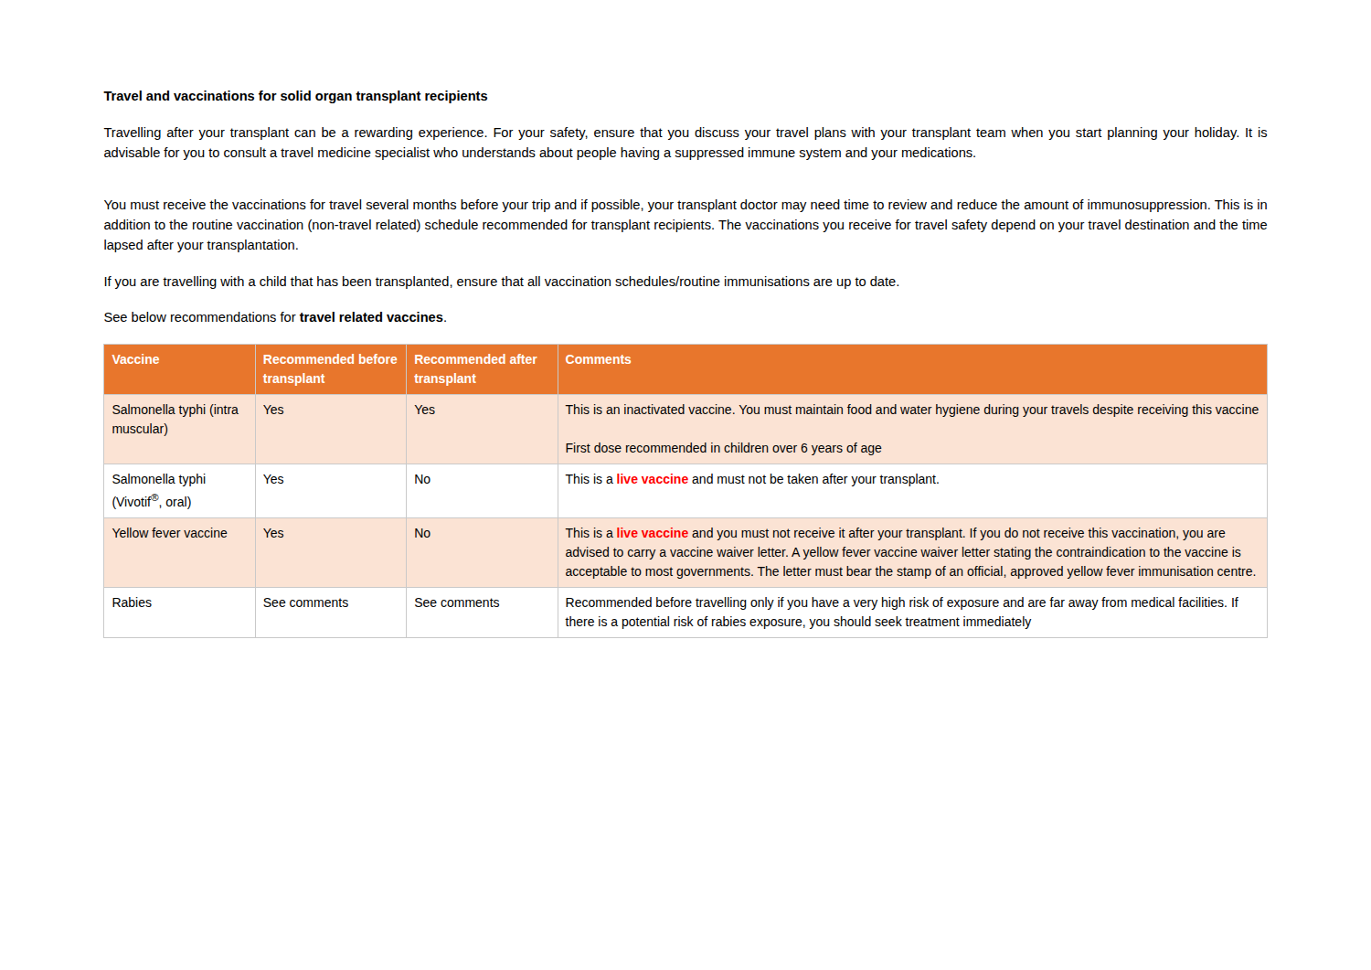Travel and vaccinations for solid organ transplant recipients
Travelling after your transplant can be a rewarding experience. For your safety, ensure that you discuss your travel plans with your transplant team when you start planning your holiday. It is advisable for you to consult a travel medicine specialist who understands about people having a suppressed immune system and your medications.
You must receive the vaccinations for travel several months before your trip and if possible, your transplant doctor may need time to review and reduce the amount of immunosuppression. This is in addition to the routine vaccination (non-travel related) schedule recommended for transplant recipients. The vaccinations you receive for travel safety depend on your travel destination and the time lapsed after your transplantation.
If you are travelling with a child that has been transplanted, ensure that all vaccination schedules/routine immunisations are up to date.
See below recommendations for travel related vaccines.
| Vaccine | Recommended before transplant | Recommended after transplant | Comments |
| --- | --- | --- | --- |
| Salmonella typhi (intra muscular) | Yes | Yes | This is an inactivated vaccine. You must maintain food and water hygiene during your travels despite receiving this vaccine First dose recommended in children over 6 years of age |
| Salmonella typhi (Vivotif ® , oral) | Yes | No | This is a live vaccine and must not be taken after your transplant. |
| Yellow fever vaccine | Yes | No | This is a live vaccine and you must not receive it after your transplant. If you do not receive this vaccination, you are advised to carry a vaccine waiver letter. A yellow fever vaccine waiver letter stating the contraindication to the vaccine is acceptable to most governments. The letter must bear the stamp of an official, approved yellow fever immunisation centre. |
| Rabies | See comments | See comments | Recommended before travelling only if you have a very high risk of exposure and are far away from medical facilities. If there is a potential risk of rabies exposure, you should seek treatment immediately |